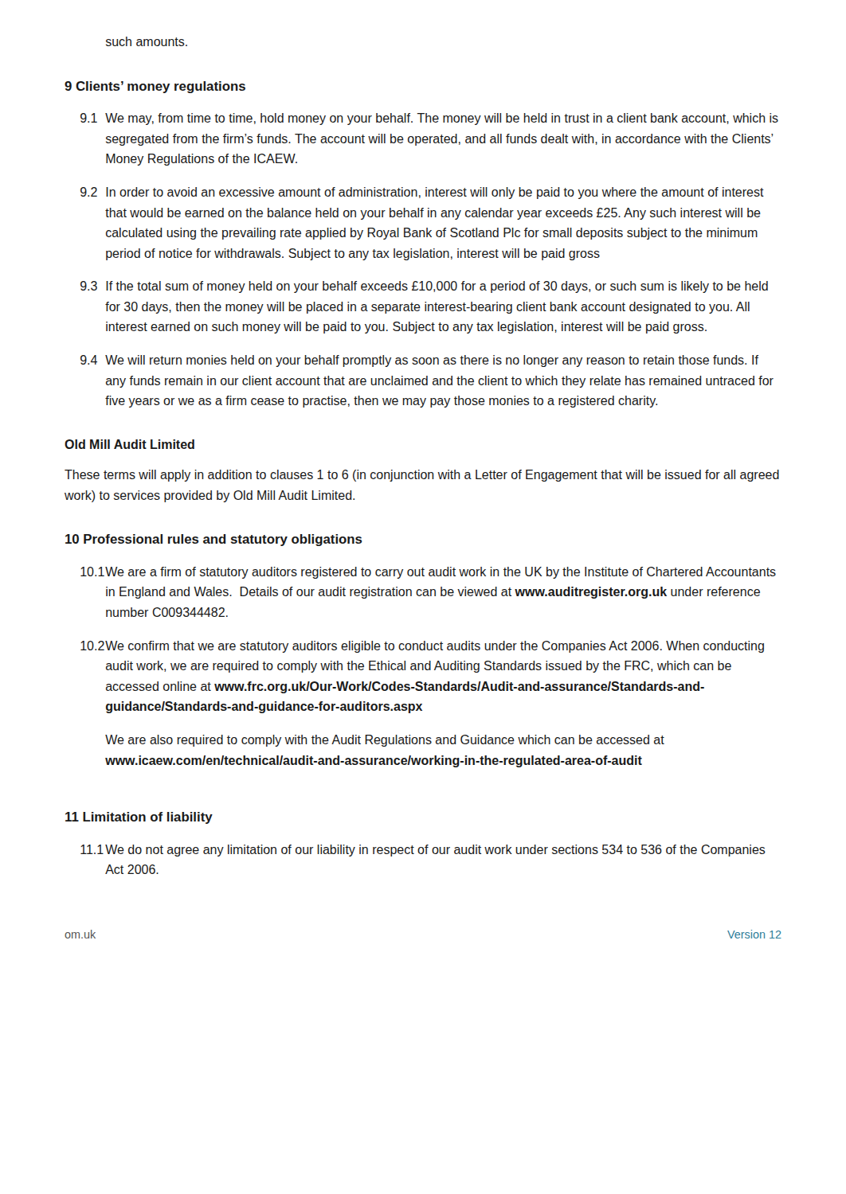such amounts.
9 Clients’ money regulations
9.1 We may, from time to time, hold money on your behalf. The money will be held in trust in a client bank account, which is segregated from the firm’s funds. The account will be operated, and all funds dealt with, in accordance with the Clients’ Money Regulations of the ICAEW.
9.2 In order to avoid an excessive amount of administration, interest will only be paid to you where the amount of interest that would be earned on the balance held on your behalf in any calendar year exceeds £25. Any such interest will be calculated using the prevailing rate applied by Royal Bank of Scotland Plc for small deposits subject to the minimum period of notice for withdrawals. Subject to any tax legislation, interest will be paid gross
9.3 If the total sum of money held on your behalf exceeds £10,000 for a period of 30 days, or such sum is likely to be held for 30 days, then the money will be placed in a separate interest-bearing client bank account designated to you. All interest earned on such money will be paid to you. Subject to any tax legislation, interest will be paid gross.
9.4 We will return monies held on your behalf promptly as soon as there is no longer any reason to retain those funds. If any funds remain in our client account that are unclaimed and the client to which they relate has remained untraced for five years or we as a firm cease to practise, then we may pay those monies to a registered charity.
Old Mill Audit Limited
These terms will apply in addition to clauses 1 to 6 (in conjunction with a Letter of Engagement that will be issued for all agreed work) to services provided by Old Mill Audit Limited.
10 Professional rules and statutory obligations
10.1 We are a firm of statutory auditors registered to carry out audit work in the UK by the Institute of Chartered Accountants in England and Wales. Details of our audit registration can be viewed at www.auditregister.org.uk under reference number C009344482.
10.2 We confirm that we are statutory auditors eligible to conduct audits under the Companies Act 2006. When conducting audit work, we are required to comply with the Ethical and Auditing Standards issued by the FRC, which can be accessed online at www.frc.org.uk/Our-Work/Codes-Standards/Audit-and-assurance/Standards-and-guidance/Standards-and-guidance-for-auditors.aspx
We are also required to comply with the Audit Regulations and Guidance which can be accessed at www.icaew.com/en/technical/audit-and-assurance/working-in-the-regulated-area-of-audit
11 Limitation of liability
11.1 We do not agree any limitation of our liability in respect of our audit work under sections 534 to 536 of the Companies Act 2006.
om.uk Version 12